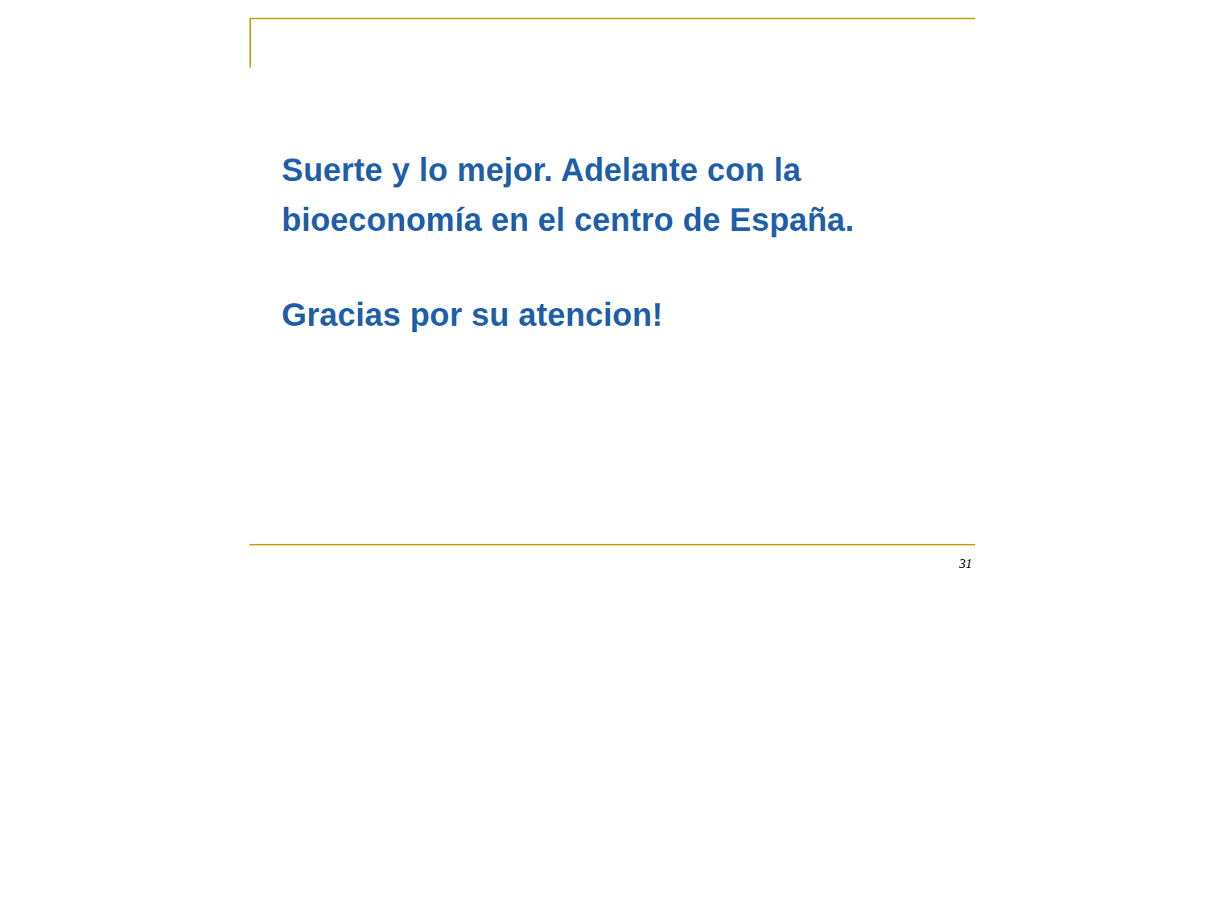Suerte y lo mejor. Adelante con la bioeconomía en el centro de España.
Gracias por su atencion!
31